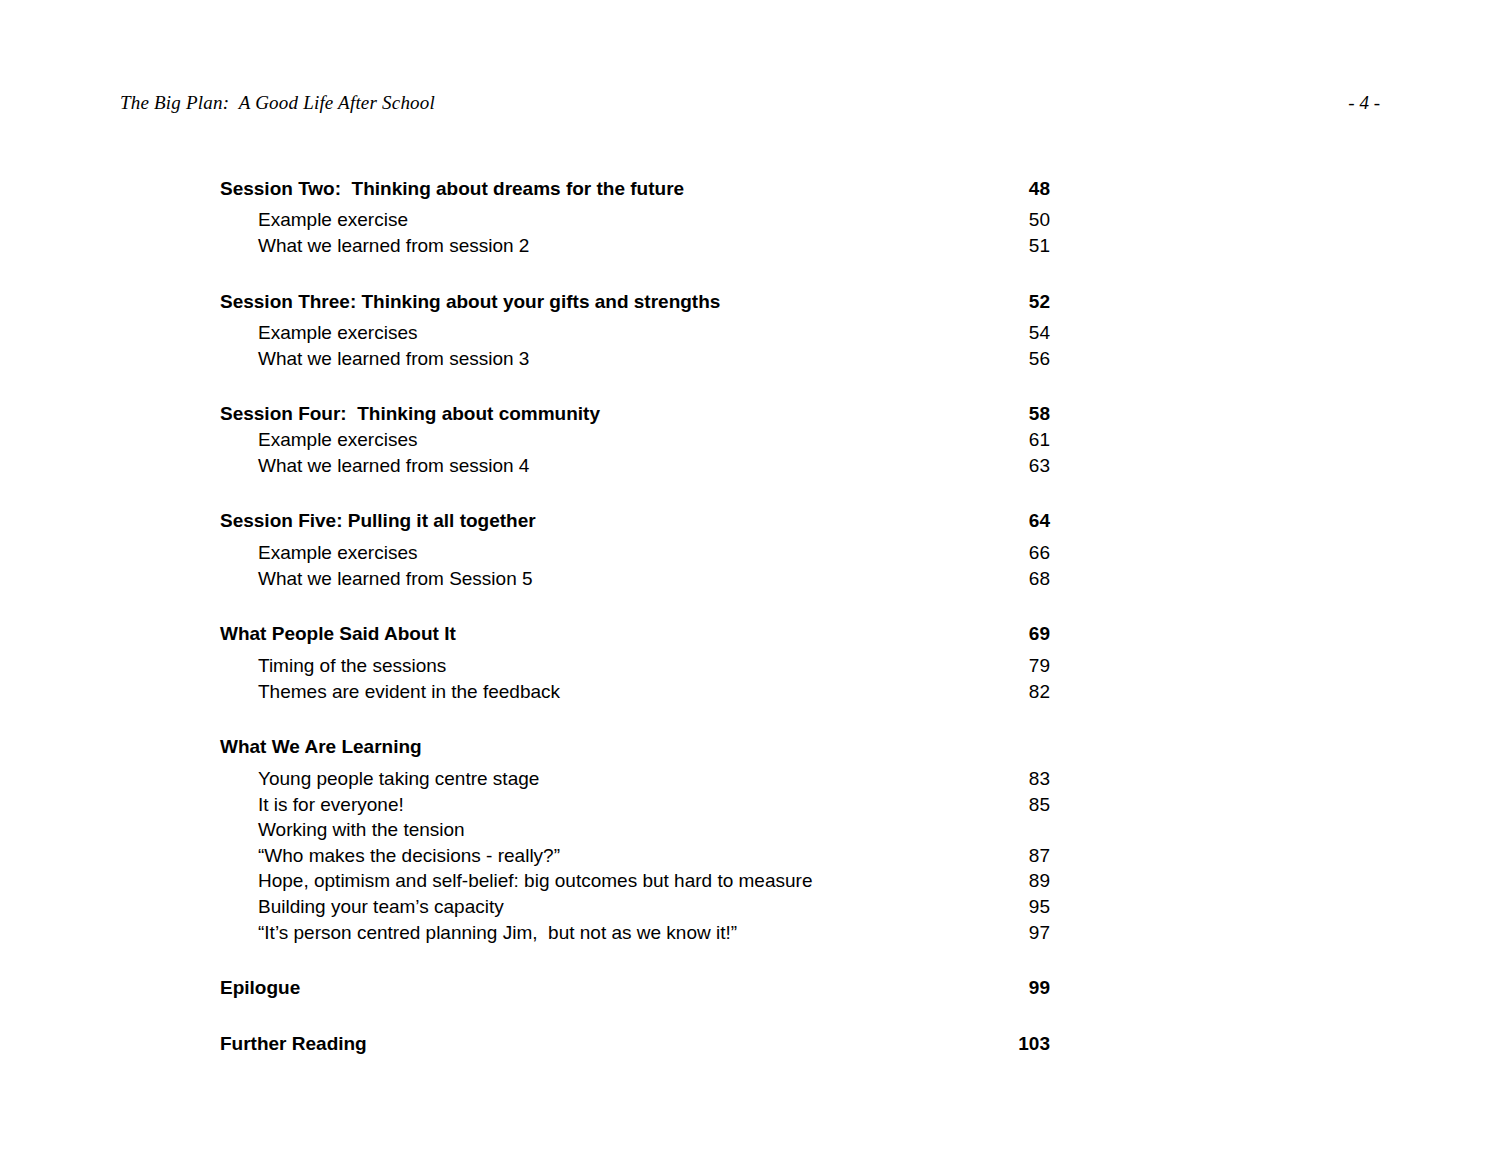The Big Plan: A Good Life After School
- 4 -
Session Two: Thinking about dreams for the future 48
Example exercise 50
What we learned from session 2 51
Session Three: Thinking about your gifts and strengths 52
Example exercises 54
What we learned from session 3 56
Session Four: Thinking about community 58
Example exercises 61
What we learned from session 4 63
Session Five: Pulling it all together 64
Example exercises 66
What we learned from Session 5 68
What People Said About It 69
Timing of the sessions 79
Themes are evident in the feedback 82
What We Are Learning
Young people taking centre stage 83
It is for everyone! 85
Working with the tension
“Who makes the decisions - really?” 87
Hope, optimism and self-belief: big outcomes but hard to measure 89
Building your team’s capacity 95
“It’s person centred planning Jim, but not as we know it!” 97
Epilogue 99
Further Reading 103